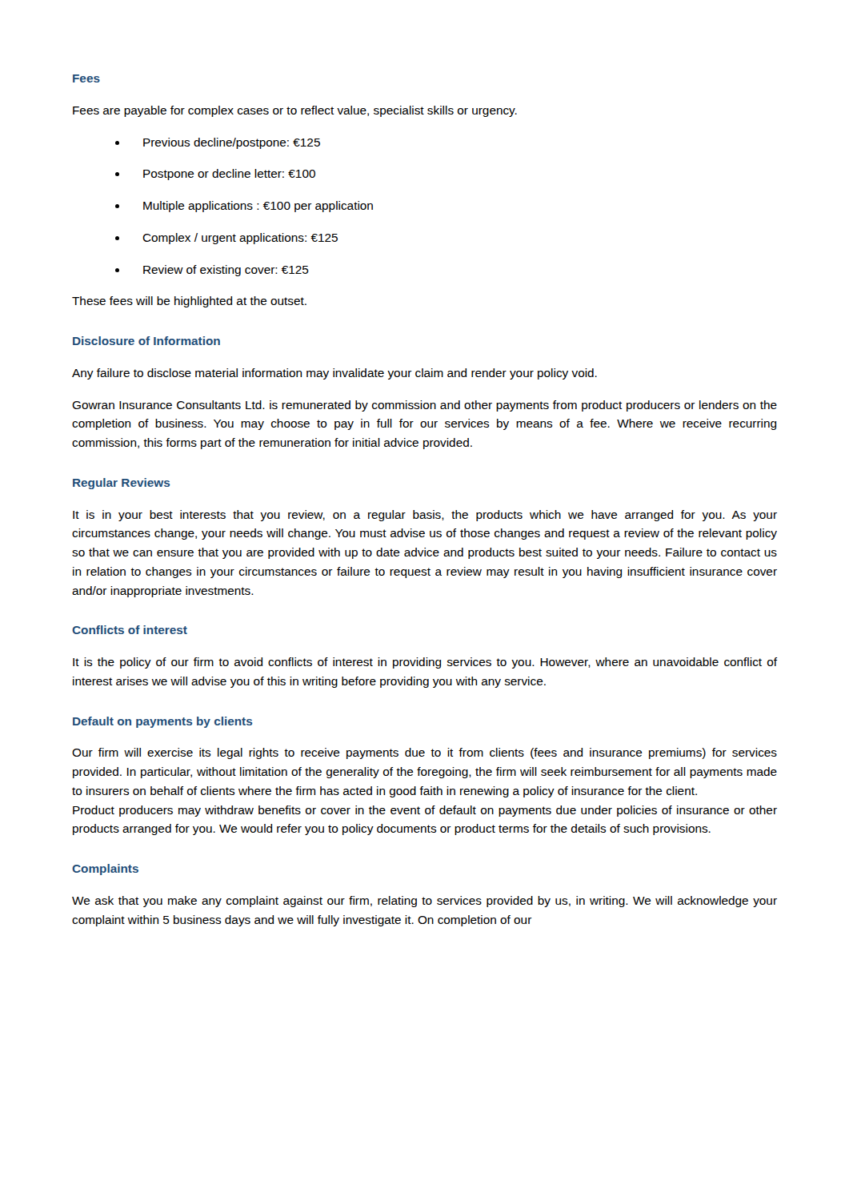Fees
Fees are payable for complex cases or to reflect value, specialist skills or urgency.
Previous decline/postpone: €125
Postpone or decline letter: €100
Multiple applications : €100 per application
Complex / urgent applications: €125
Review of existing cover: €125
These fees will be highlighted at the outset.
Disclosure of Information
Any failure to disclose material information may invalidate your claim and render your policy void.
Gowran Insurance Consultants Ltd. is remunerated by commission and other payments from product producers or lenders on the completion of business. You may choose to pay in full for our services by means of a fee. Where we receive recurring commission, this forms part of the remuneration for initial advice provided.
Regular Reviews
It is in your best interests that you review, on a regular basis, the products which we have arranged for you. As your circumstances change, your needs will change. You must advise us of those changes and request a review of the relevant policy so that we can ensure that you are provided with up to date advice and products best suited to your needs. Failure to contact us in relation to changes in your circumstances or failure to request a review may result in you having insufficient insurance cover and/or inappropriate investments.
Conflicts of interest
It is the policy of our firm to avoid conflicts of interest in providing services to you. However, where an unavoidable conflict of interest arises we will advise you of this in writing before providing you with any service.
Default on payments by clients
Our firm will exercise its legal rights to receive payments due to it from clients (fees and insurance premiums) for services provided. In particular, without limitation of the generality of the foregoing, the firm will seek reimbursement for all payments made to insurers on behalf of clients where the firm has acted in good faith in renewing a policy of insurance for the client.
Product producers may withdraw benefits or cover in the event of default on payments due under policies of insurance or other products arranged for you. We would refer you to policy documents or product terms for the details of such provisions.
Complaints
We ask that you make any complaint against our firm, relating to services provided by us, in writing. We will acknowledge your complaint within 5 business days and we will fully investigate it. On completion of our